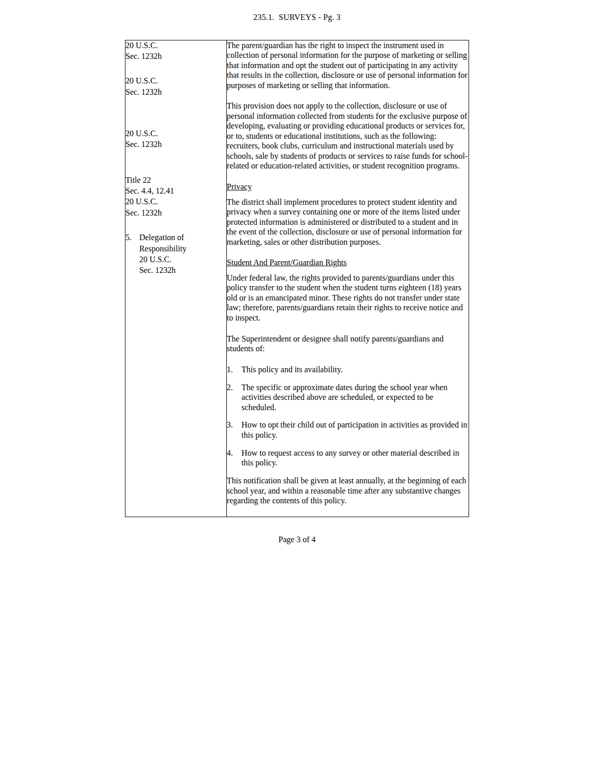235.1. SURVEYS - Pg. 3
| 20 U.S.C. Sec. 1232h 20 U.S.C. Sec. 1232h 20 U.S.C. Sec. 1232h Title 22 Sec. 4.4, 12.41 20 U.S.C. Sec. 1232h 5. Delegation of Responsibility 20 U.S.C. Sec. 1232h | The parent/guardian has the right to inspect the instrument used in collection of personal information for the purpose of marketing or selling that information and opt the student out of participating in any activity that results in the collection, disclosure or use of personal information for purposes of marketing or selling that information. This provision does not apply to the collection, disclosure or use of personal information collected from students for the exclusive purpose of developing, evaluating or providing educational products or services for, or to, students or educational institutions, such as the following: recruiters, book clubs, curriculum and instructional materials used by schools, sale by students of products or services to raise funds for school-related or education-related activities, or student recognition programs. Privacy The district shall implement procedures to protect student identity and privacy when a survey containing one or more of the items listed under protected information is administered or distributed to a student and in the event of the collection, disclosure or use of personal information for marketing, sales or other distribution purposes. Student And Parent/Guardian Rights Under federal law, the rights provided to parents/guardians under this policy transfer to the student when the student turns eighteen (18) years old or is an emancipated minor. These rights do not transfer under state law; therefore, parents/guardians retain their rights to receive notice and to inspect. The Superintendent or designee shall notify parents/guardians and students of: 1. This policy and its availability. 2. The specific or approximate dates during the school year when activities described above are scheduled, or expected to be scheduled. 3. How to opt their child out of participation in activities as provided in this policy. 4. How to request access to any survey or other material described in this policy. This notification shall be given at least annually, at the beginning of each school year, and within a reasonable time after any substantive changes regarding the contents of this policy. |
Page 3 of 4